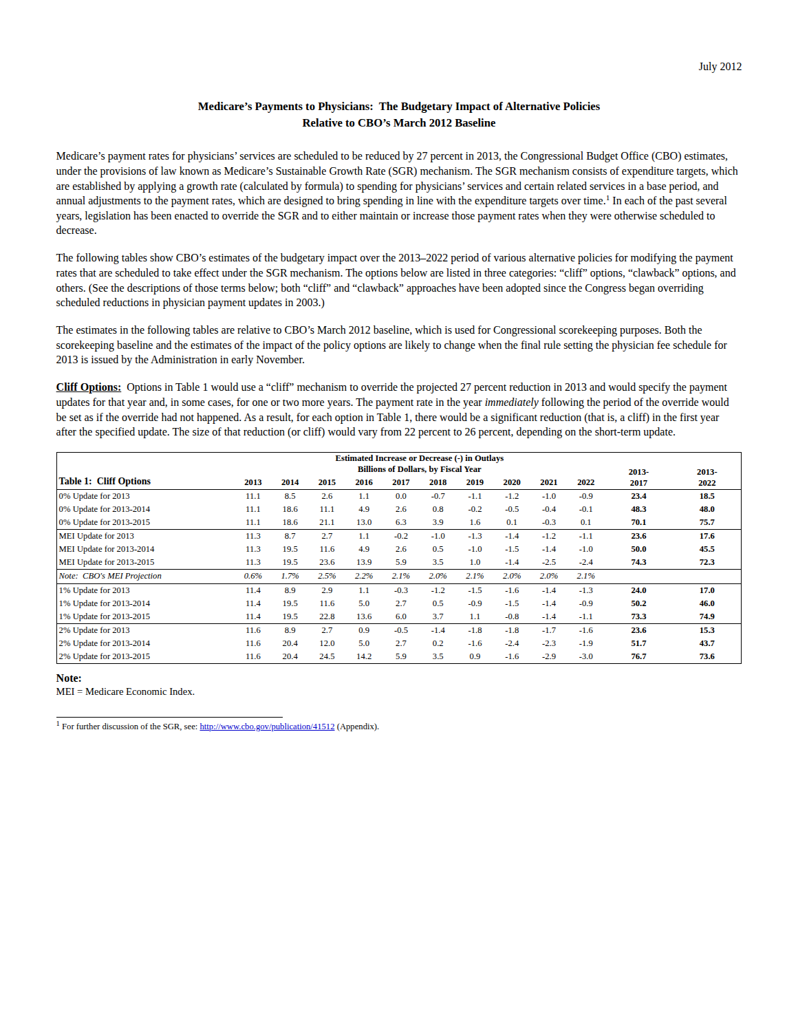July 2012
Medicare’s Payments to Physicians: The Budgetary Impact of Alternative Policies
Relative to CBO’s March 2012 Baseline
Medicare’s payment rates for physicians’ services are scheduled to be reduced by 27 percent in 2013, the Congressional Budget Office (CBO) estimates, under the provisions of law known as Medicare’s Sustainable Growth Rate (SGR) mechanism. The SGR mechanism consists of expenditure targets, which are established by applying a growth rate (calculated by formula) to spending for physicians’ services and certain related services in a base period, and annual adjustments to the payment rates, which are designed to bring spending in line with the expenditure targets over time.1 In each of the past several years, legislation has been enacted to override the SGR and to either maintain or increase those payment rates when they were otherwise scheduled to decrease.
The following tables show CBO’s estimates of the budgetary impact over the 2013–2022 period of various alternative policies for modifying the payment rates that are scheduled to take effect under the SGR mechanism. The options below are listed in three categories: “cliff” options, “clawback” options, and others. (See the descriptions of those terms below; both “cliff” and “clawback” approaches have been adopted since the Congress began overriding scheduled reductions in physician payment updates in 2003.)
The estimates in the following tables are relative to CBO’s March 2012 baseline, which is used for Congressional scorekeeping purposes. Both the scorekeeping baseline and the estimates of the impact of the policy options are likely to change when the final rule setting the physician fee schedule for 2013 is issued by the Administration in early November.
Cliff Options: Options in Table 1 would use a “cliff” mechanism to override the projected 27 percent reduction in 2013 and would specify the payment updates for that year and, in some cases, for one or two more years. The payment rate in the year immediately following the period of the override would be set as if the override had not happened. As a result, for each option in Table 1, there would be a significant reduction (that is, a cliff) in the first year after the specified update. The size of that reduction (or cliff) would vary from 22 percent to 26 percent, depending on the short-term update.
| Table 1: Cliff Options | Estimated Increase or Decrease (-) in Outlays Billions of Dollars, by Fiscal Year | 2013- 2017 | 2013- 2022 |
| 2013 | 2014 | 2015 | 2016 | 2017 | 2018 | 2019 | 2020 | 2021 | 2022 |
| 0% Update for 2013 | 11.1 | 8.5 | 2.6 | 1.1 | 0.0 | -0.7 | -1.1 | -1.2 | -1.0 | -0.9 | 23.4 | 18.5 |
| 0% Update for 2013-2014 | 11.1 | 18.6 | 11.1 | 4.9 | 2.6 | 0.8 | -0.2 | -0.5 | -0.4 | -0.1 | 48.3 | 48.0 |
| 0% Update for 2013-2015 | 11.1 | 18.6 | 21.1 | 13.0 | 6.3 | 3.9 | 1.6 | 0.1 | -0.3 | 0.1 | 70.1 | 75.7 |
| MEI Update for 2013 | 11.3 | 8.7 | 2.7 | 1.1 | -0.2 | -1.0 | -1.3 | -1.4 | -1.2 | -1.1 | 23.6 | 17.6 |
| MEI Update for 2013-2014 | 11.3 | 19.5 | 11.6 | 4.9 | 2.6 | 0.5 | -1.0 | -1.5 | -1.4 | -1.0 | 50.0 | 45.5 |
| MEI Update for 2013-2015 | 11.3 | 19.5 | 23.6 | 13.9 | 5.9 | 3.5 | 1.0 | -1.4 | -2.5 | -2.4 | 74.3 | 72.3 |
| Note: CBO's MEI Projection | 0.6% | 1.7% | 2.5% | 2.2% | 2.1% | 2.0% | 2.1% | 2.0% | 2.0% | 2.1% | | |
| 1% Update for 2013 | 11.4 | 8.9 | 2.9 | 1.1 | -0.3 | -1.2 | -1.5 | -1.6 | -1.4 | -1.3 | 24.0 | 17.0 |
| 1% Update for 2013-2014 | 11.4 | 19.5 | 11.6 | 5.0 | 2.7 | 0.5 | -0.9 | -1.5 | -1.4 | -0.9 | 50.2 | 46.0 |
| 1% Update for 2013-2015 | 11.4 | 19.5 | 22.8 | 13.6 | 6.0 | 3.7 | 1.1 | -0.8 | -1.4 | -1.1 | 73.3 | 74.9 |
| 2% Update for 2013 | 11.6 | 8.9 | 2.7 | 0.9 | -0.5 | -1.4 | -1.8 | -1.8 | -1.7 | -1.6 | 23.6 | 15.3 |
| 2% Update for 2013-2014 | 11.6 | 20.4 | 12.0 | 5.0 | 2.7 | 0.2 | -1.6 | -2.4 | -2.3 | -1.9 | 51.7 | 43.7 |
| 2% Update for 2013-2015 | 11.6 | 20.4 | 24.5 | 14.2 | 5.9 | 3.5 | 0.9 | -1.6 | -2.9 | -3.0 | 76.7 | 73.6 |
Note:
MEI = Medicare Economic Index.
1 For further discussion of the SGR, see: http://www.cbo.gov/publication/41512 (Appendix).